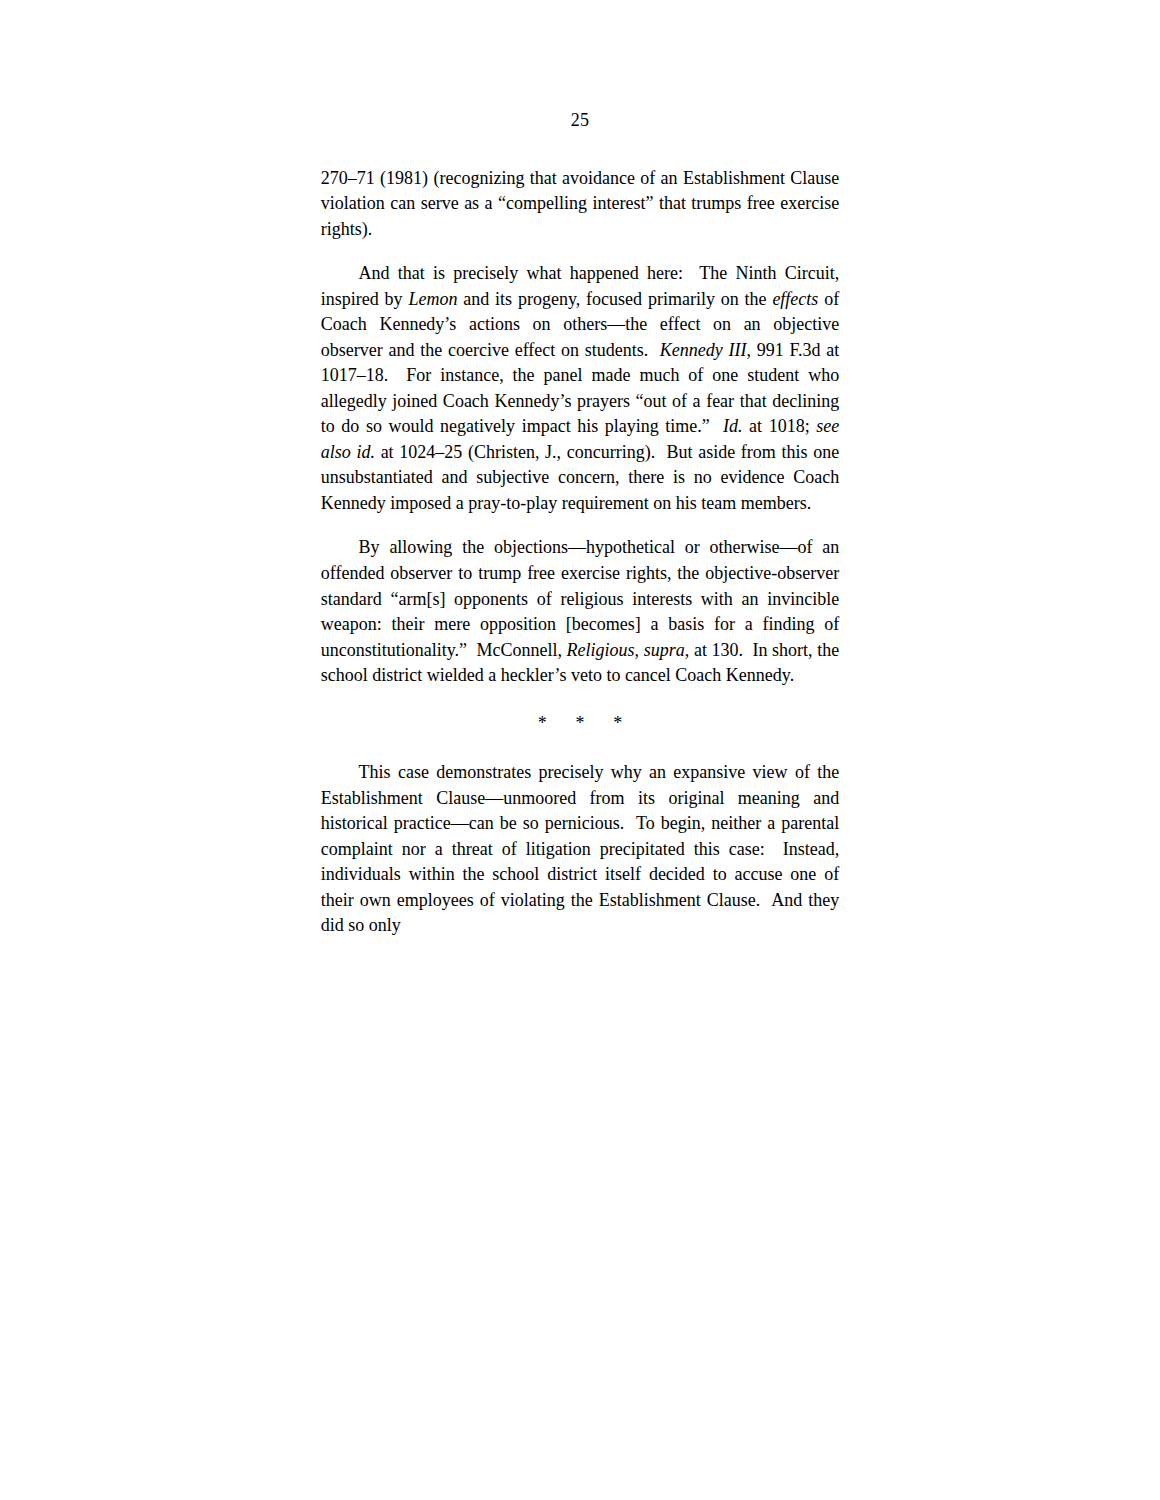25
270–71 (1981) (recognizing that avoidance of an Establishment Clause violation can serve as a “compelling interest” that trumps free exercise rights).
And that is precisely what happened here: The Ninth Circuit, inspired by Lemon and its progeny, focused primarily on the effects of Coach Kennedy’s actions on others—the effect on an objective observer and the coercive effect on students. Kennedy III, 991 F.3d at 1017–18. For instance, the panel made much of one student who allegedly joined Coach Kennedy’s prayers “out of a fear that declining to do so would negatively impact his playing time.” Id. at 1018; see also id. at 1024–25 (Christen, J., concurring). But aside from this one unsubstantiated and subjective concern, there is no evidence Coach Kennedy imposed a pray-to-play requirement on his team members.
By allowing the objections—hypothetical or otherwise—of an offended observer to trump free exercise rights, the objective-observer standard “arm[s] opponents of religious interests with an invincible weapon: their mere opposition [becomes] a basis for a finding of unconstitutionality.” McConnell, Religious, supra, at 130. In short, the school district wielded a heckler’s veto to cancel Coach Kennedy.
***
This case demonstrates precisely why an expansive view of the Establishment Clause—unmoored from its original meaning and historical practice—can be so pernicious. To begin, neither a parental complaint nor a threat of litigation precipitated this case: Instead, individuals within the school district itself decided to accuse one of their own employees of violating the Establishment Clause. And they did so only